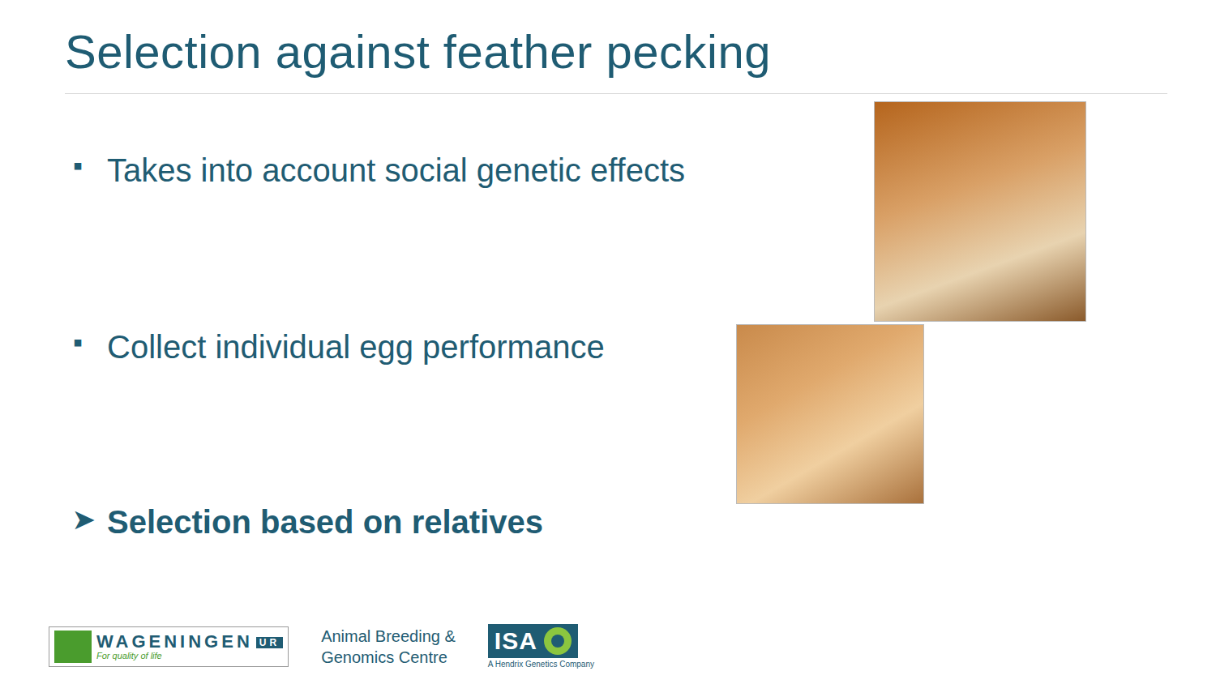Selection against feather pecking
Takes into account social genetic effects
Collect individual egg performance
Selection based on relatives
WAGENINGENUR
For quality of life
Animal Breeding &
Genomics Centre
ISA
A Hendrix Genetics Company